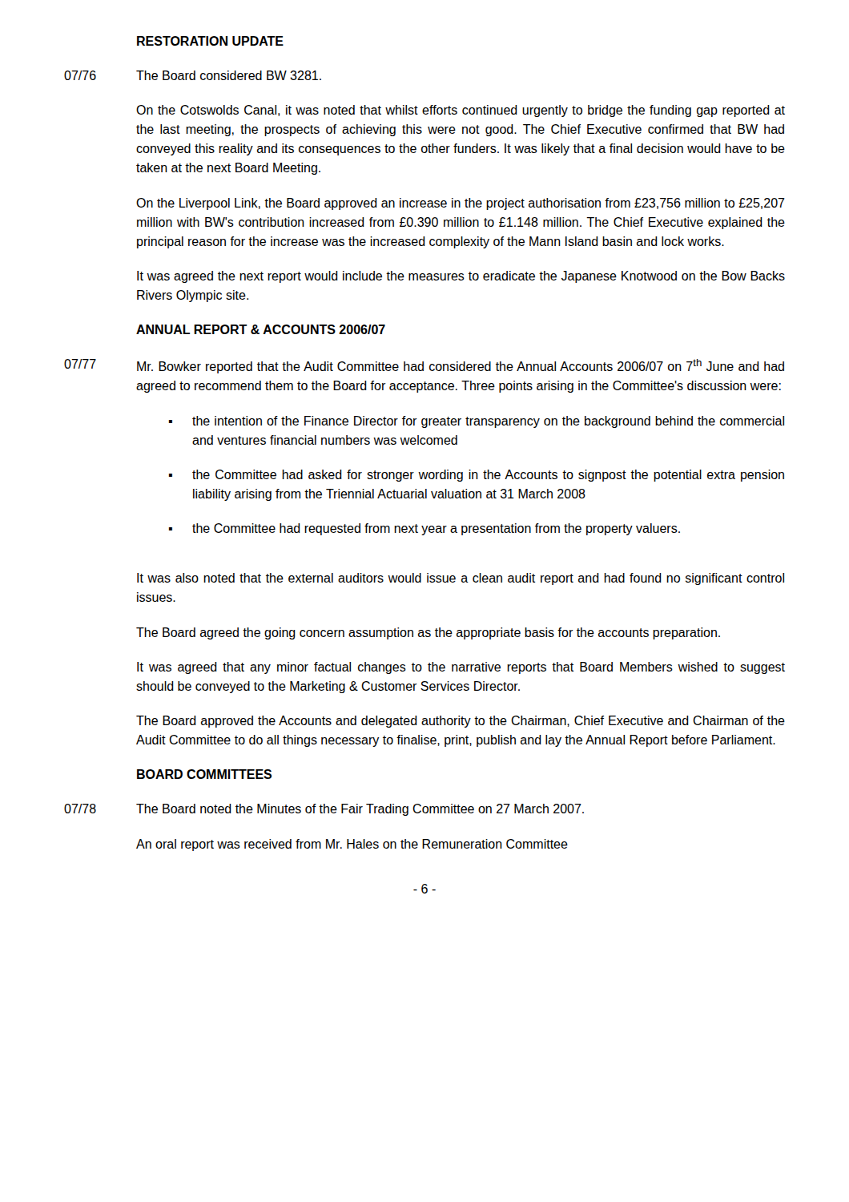RESTORATION UPDATE
07/76
The Board considered BW 3281.
On the Cotswolds Canal, it was noted that whilst efforts continued urgently to bridge the funding gap reported at the last meeting, the prospects of achieving this were not good. The Chief Executive confirmed that BW had conveyed this reality and its consequences to the other funders. It was likely that a final decision would have to be taken at the next Board Meeting.
On the Liverpool Link, the Board approved an increase in the project authorisation from £23,756 million to £25,207 million with BW's contribution increased from £0.390 million to £1.148 million. The Chief Executive explained the principal reason for the increase was the increased complexity of the Mann Island basin and lock works.
It was agreed the next report would include the measures to eradicate the Japanese Knotwood on the Bow Backs Rivers Olympic site.
ANNUAL REPORT & ACCOUNTS 2006/07
07/77
Mr. Bowker reported that the Audit Committee had considered the Annual Accounts 2006/07 on 7th June and had agreed to recommend them to the Board for acceptance. Three points arising in the Committee's discussion were:
the intention of the Finance Director for greater transparency on the background behind the commercial and ventures financial numbers was welcomed
the Committee had asked for stronger wording in the Accounts to signpost the potential extra pension liability arising from the Triennial Actuarial valuation at 31 March 2008
the Committee had requested from next year a presentation from the property valuers.
It was also noted that the external auditors would issue a clean audit report and had found no significant control issues.
The Board agreed the going concern assumption as the appropriate basis for the accounts preparation.
It was agreed that any minor factual changes to the narrative reports that Board Members wished to suggest should be conveyed to the Marketing & Customer Services Director.
The Board approved the Accounts and delegated authority to the Chairman, Chief Executive and Chairman of the Audit Committee to do all things necessary to finalise, print, publish and lay the Annual Report before Parliament.
BOARD COMMITTEES
07/78
The Board noted the Minutes of the Fair Trading Committee on 27 March 2007.
An oral report was received from Mr. Hales on the Remuneration Committee
- 6 -